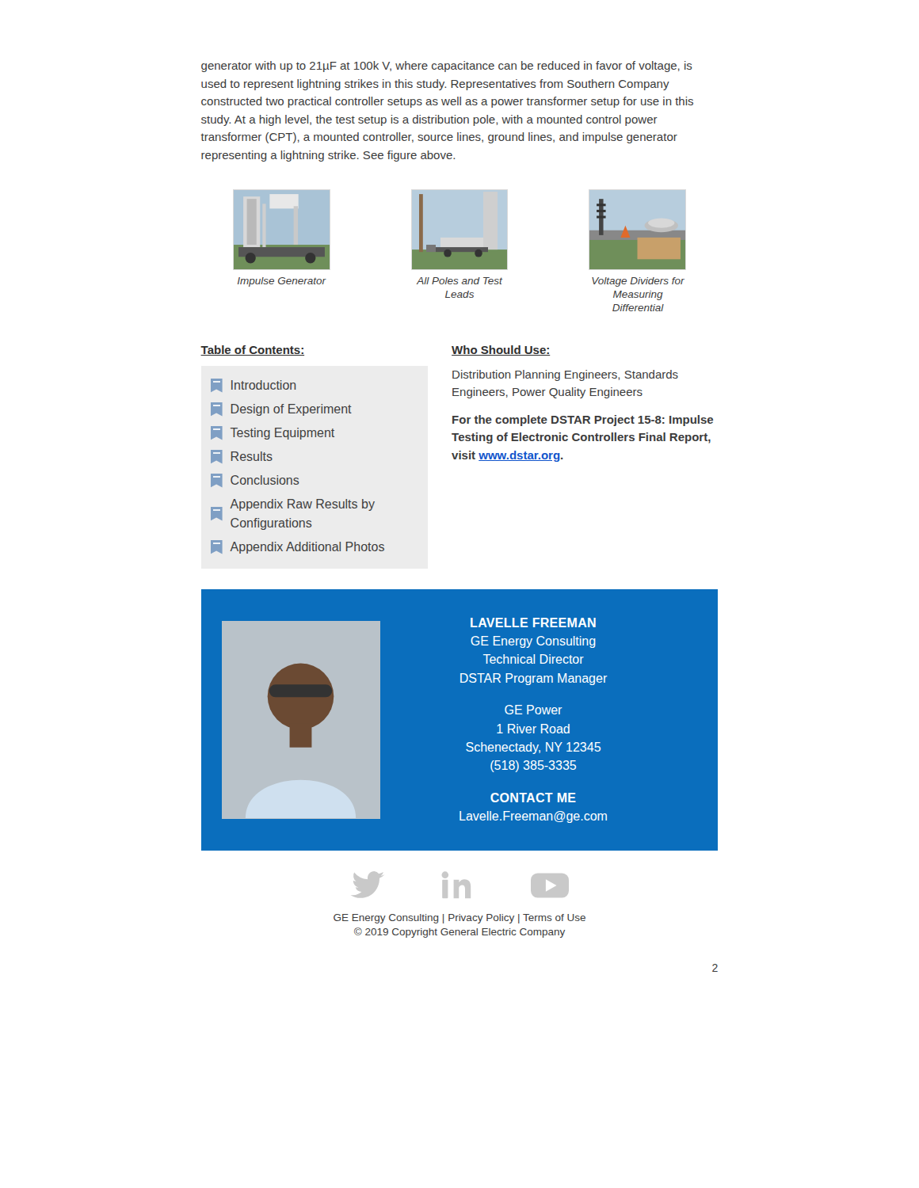generator with up to 21µF at 100k V, where capacitance can be reduced in favor of voltage, is used to represent lightning strikes in this study. Representatives from Southern Company constructed two practical controller setups as well as a power transformer setup for use in this study. At a high level, the test setup is a distribution pole, with a mounted control power transformer (CPT), a mounted controller, source lines, ground lines, and impulse generator representing a lightning strike. See figure above.
Impulse Generator
All Poles and Test Leads
Voltage Dividers for
Measuring Differential
Table of Contents:
Introduction
Design of Experiment
Testing Equipment
Results
Conclusions
Appendix Raw Results by Configurations
Appendix Additional Photos
Who Should Use:
Distribution Planning Engineers, Standards Engineers, Power Quality Engineers
For the complete DSTAR Project 15-8: Impulse Testing of Electronic Controllers Final Report, visit www.dstar.org.
LAVELLE FREEMAN
GE Energy Consulting
Technical Director
DSTAR Program Manager
GE Power
1 River Road
Schenectady, NY 12345
(518) 385-3335
CONTACT ME
Lavelle.Freeman@ge.com
GE Energy Consulting | Privacy Policy | Terms of Use
© 2019 Copyright General Electric Company
2